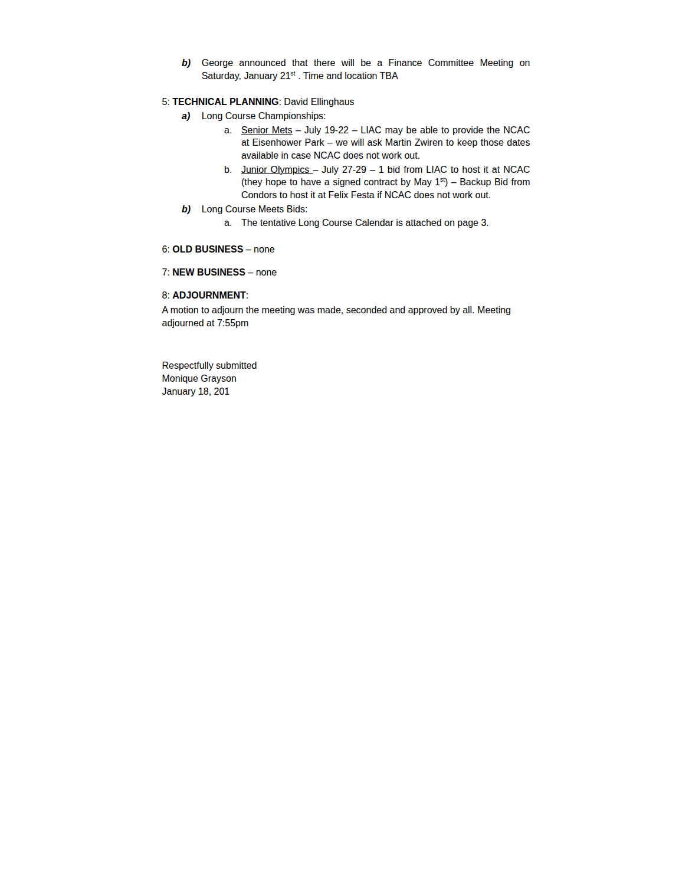b)
George announced that there will be a Finance Committee Meeting on Saturday, January 21st . Time and location TBA
5: TECHNICAL PLANNING: David Ellinghaus
a)
Long Course Championships:
a.
Senior Mets – July 19-22 – LIAC may be able to provide the NCAC at Eisenhower Park – we will ask Martin Zwiren to keep those dates available in case NCAC does not work out.
b.
Junior Olympics – July 27-29 – 1 bid from LIAC to host it at NCAC (they hope to have a signed contract by May 1st) – Backup Bid from Condors to host it at Felix Festa if NCAC does not work out.
b)
Long Course Meets Bids:
a.
The tentative Long Course Calendar is attached on page 3.
6: OLD BUSINESS – none
7: NEW BUSINESS – none
8: ADJOURNMENT:
A motion to adjourn the meeting was made, seconded and approved by all. Meeting adjourned at 7:55pm
Respectfully submitted
Monique Grayson
January 18, 201